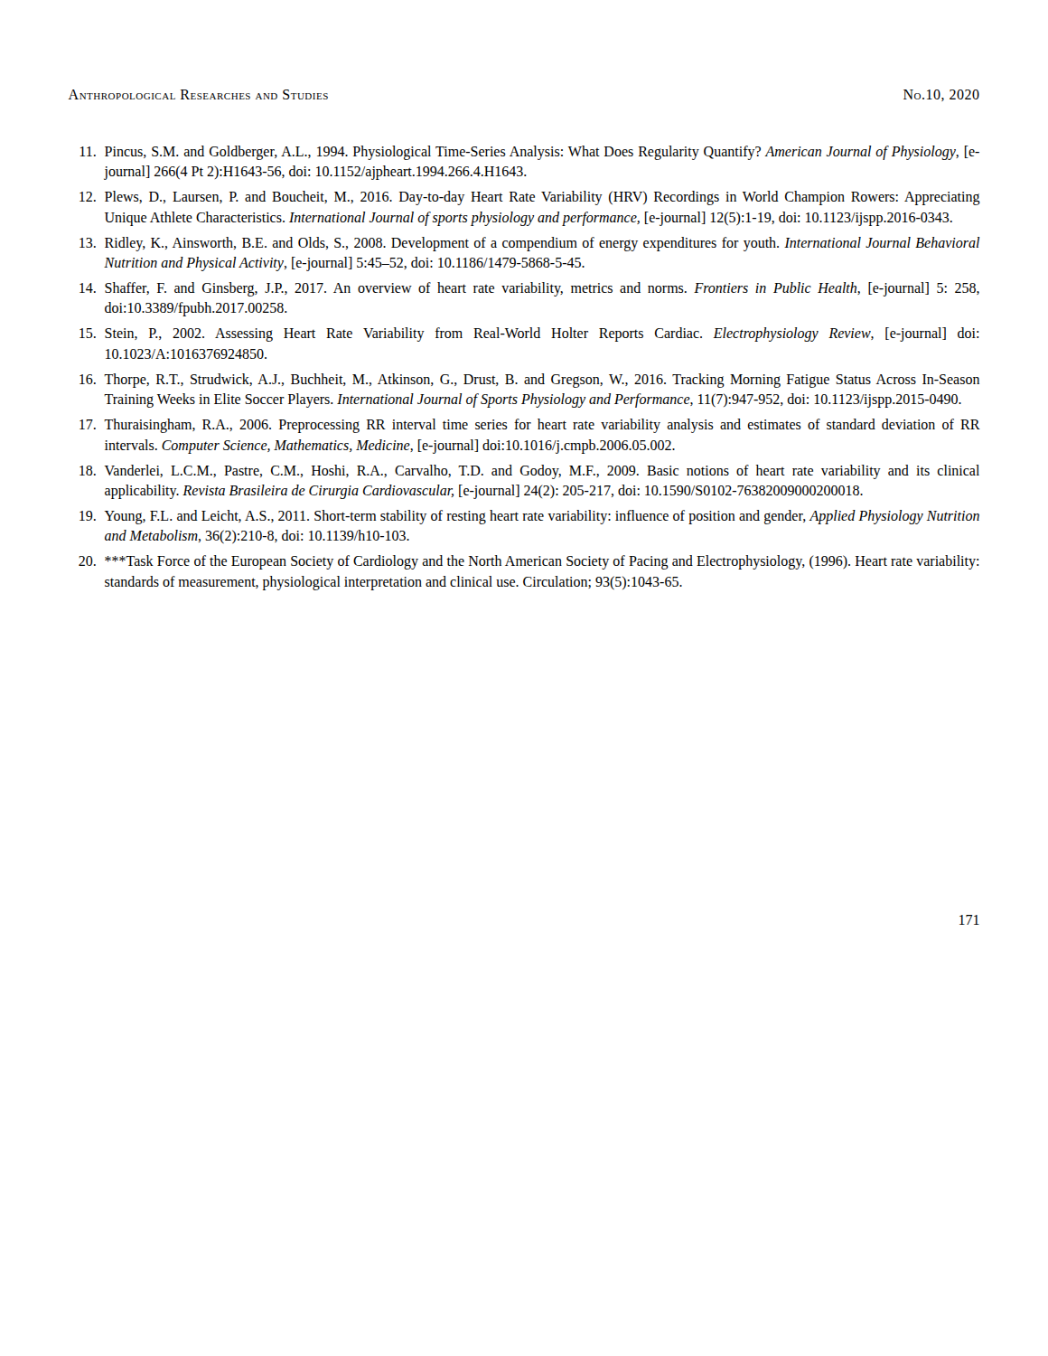Anthropological Researches and Studies No.10, 2020
Pincus, S.M. and Goldberger, A.L., 1994. Physiological Time-Series Analysis: What Does Regularity Quantify? American Journal of Physiology, [e-journal] 266(4 Pt 2):H1643-56, doi: 10.1152/ajpheart.1994.266.4.H1643.
Plews, D., Laursen, P. and Boucheit, M., 2016. Day-to-day Heart Rate Variability (HRV) Recordings in World Champion Rowers: Appreciating Unique Athlete Characteristics. International Journal of sports physiology and performance, [e-journal] 12(5):1-19, doi: 10.1123/ijspp.2016-0343.
Ridley, K., Ainsworth, B.E. and Olds, S., 2008. Development of a compendium of energy expenditures for youth. International Journal Behavioral Nutrition and Physical Activity, [e-journal] 5:45–52, doi: 10.1186/1479-5868-5-45.
Shaffer, F. and Ginsberg, J.P., 2017. An overview of heart rate variability, metrics and norms. Frontiers in Public Health, [e-journal] 5: 258, doi:10.3389/fpubh.2017.00258.
Stein, P., 2002. Assessing Heart Rate Variability from Real-World Holter Reports Cardiac. Electrophysiology Review, [e-journal] doi: 10.1023/A:1016376924850.
Thorpe, R.T., Strudwick, A.J., Buchheit, M., Atkinson, G., Drust, B. and Gregson, W., 2016. Tracking Morning Fatigue Status Across In-Season Training Weeks in Elite Soccer Players. International Journal of Sports Physiology and Performance, 11(7):947-952, doi: 10.1123/ijspp.2015-0490.
Thuraisingham, R.A., 2006. Preprocessing RR interval time series for heart rate variability analysis and estimates of standard deviation of RR intervals. Computer Science, Mathematics, Medicine, [e-journal] doi:10.1016/j.cmpb.2006.05.002.
Vanderlei, L.C.M., Pastre, C.M., Hoshi, R.A., Carvalho, T.D. and Godoy, M.F., 2009. Basic notions of heart rate variability and its clinical applicability. Revista Brasileira de Cirurgia Cardiovascular, [e-journal] 24(2): 205-217, doi: 10.1590/S0102-76382009000200018.
Young, F.L. and Leicht, A.S., 2011. Short-term stability of resting heart rate variability: influence of position and gender, Applied Physiology Nutrition and Metabolism, 36(2):210-8, doi: 10.1139/h10-103.
***Task Force of the European Society of Cardiology and the North American Society of Pacing and Electrophysiology, (1996). Heart rate variability: standards of measurement, physiological interpretation and clinical use. Circulation; 93(5):1043-65.
171